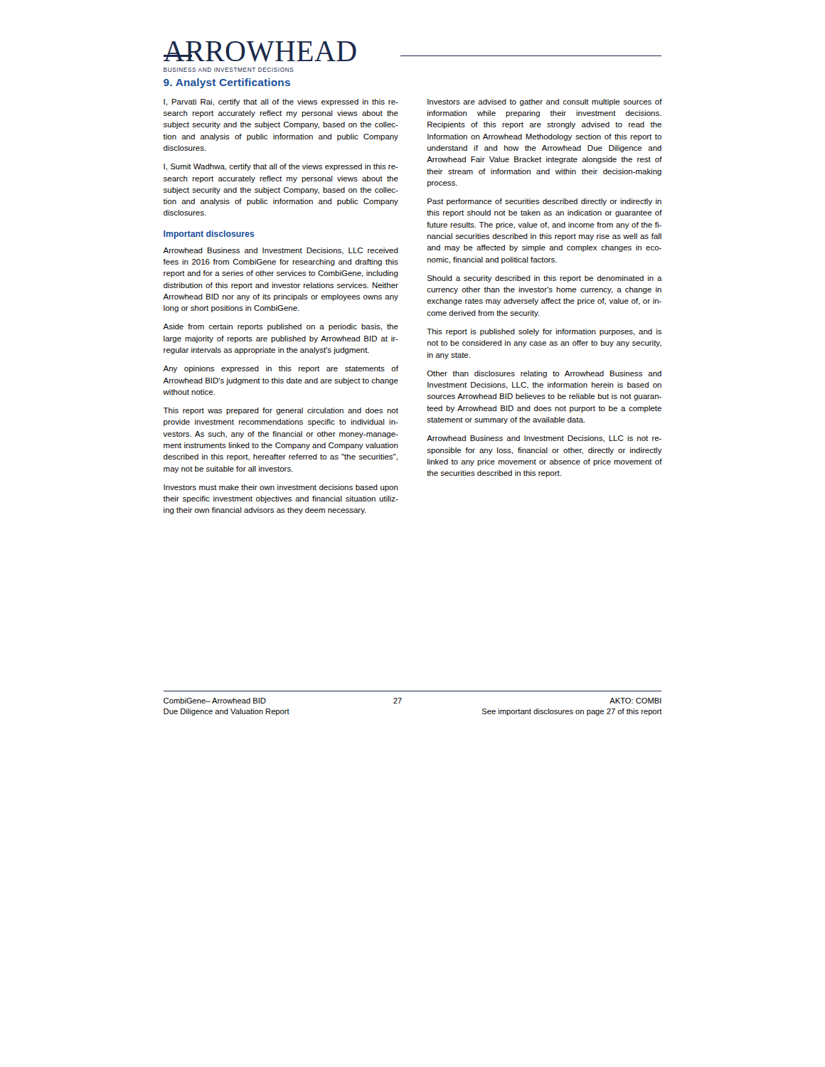ARROWHEAD
BUSINESS AND INVESTMENT DECISIONS
9. Analyst Certifications
I, Parvati Rai, certify that all of the views expressed in this research report accurately reflect my personal views about the subject security and the subject Company, based on the collection and analysis of public information and public Company disclosures.
I, Sumit Wadhwa, certify that all of the views expressed in this research report accurately reflect my personal views about the subject security and the subject Company, based on the collection and analysis of public information and public Company disclosures.
Important disclosures
Arrowhead Business and Investment Decisions, LLC received fees in 2016 from CombiGene for researching and drafting this report and for a series of other services to CombiGene, including distribution of this report and investor relations services. Neither Arrowhead BID nor any of its principals or employees owns any long or short positions in CombiGene.
Aside from certain reports published on a periodic basis, the large majority of reports are published by Arrowhead BID at irregular intervals as appropriate in the analyst's judgment.
Any opinions expressed in this report are statements of Arrowhead BID's judgment to this date and are subject to change without notice.
This report was prepared for general circulation and does not provide investment recommendations specific to individual investors. As such, any of the financial or other money-management instruments linked to the Company and Company valuation described in this report, hereafter referred to as "the securities", may not be suitable for all investors.
Investors must make their own investment decisions based upon their specific investment objectives and financial situation utilizing their own financial advisors as they deem necessary.
Investors are advised to gather and consult multiple sources of information while preparing their investment decisions. Recipients of this report are strongly advised to read the Information on Arrowhead Methodology section of this report to understand if and how the Arrowhead Due Diligence and Arrowhead Fair Value Bracket integrate alongside the rest of their stream of information and within their decision-making process.
Past performance of securities described directly or indirectly in this report should not be taken as an indication or guarantee of future results. The price, value of, and income from any of the financial securities described in this report may rise as well as fall and may be affected by simple and complex changes in economic, financial and political factors.
Should a security described in this report be denominated in a currency other than the investor's home currency, a change in exchange rates may adversely affect the price of, value of, or income derived from the security.
This report is published solely for information purposes, and is not to be considered in any case as an offer to buy any security, in any state.
Other than disclosures relating to Arrowhead Business and Investment Decisions, LLC, the information herein is based on sources Arrowhead BID believes to be reliable but is not guaranteed by Arrowhead BID and does not purport to be a complete statement or summary of the available data.
Arrowhead Business and Investment Decisions, LLC is not responsible for any loss, financial or other, directly or indirectly linked to any price movement or absence of price movement of the securities described in this report.
CombiGene– Arrowhead BID
Due Diligence and Valuation Report
27
AKTO: COMBI
See important disclosures on page 27 of this report